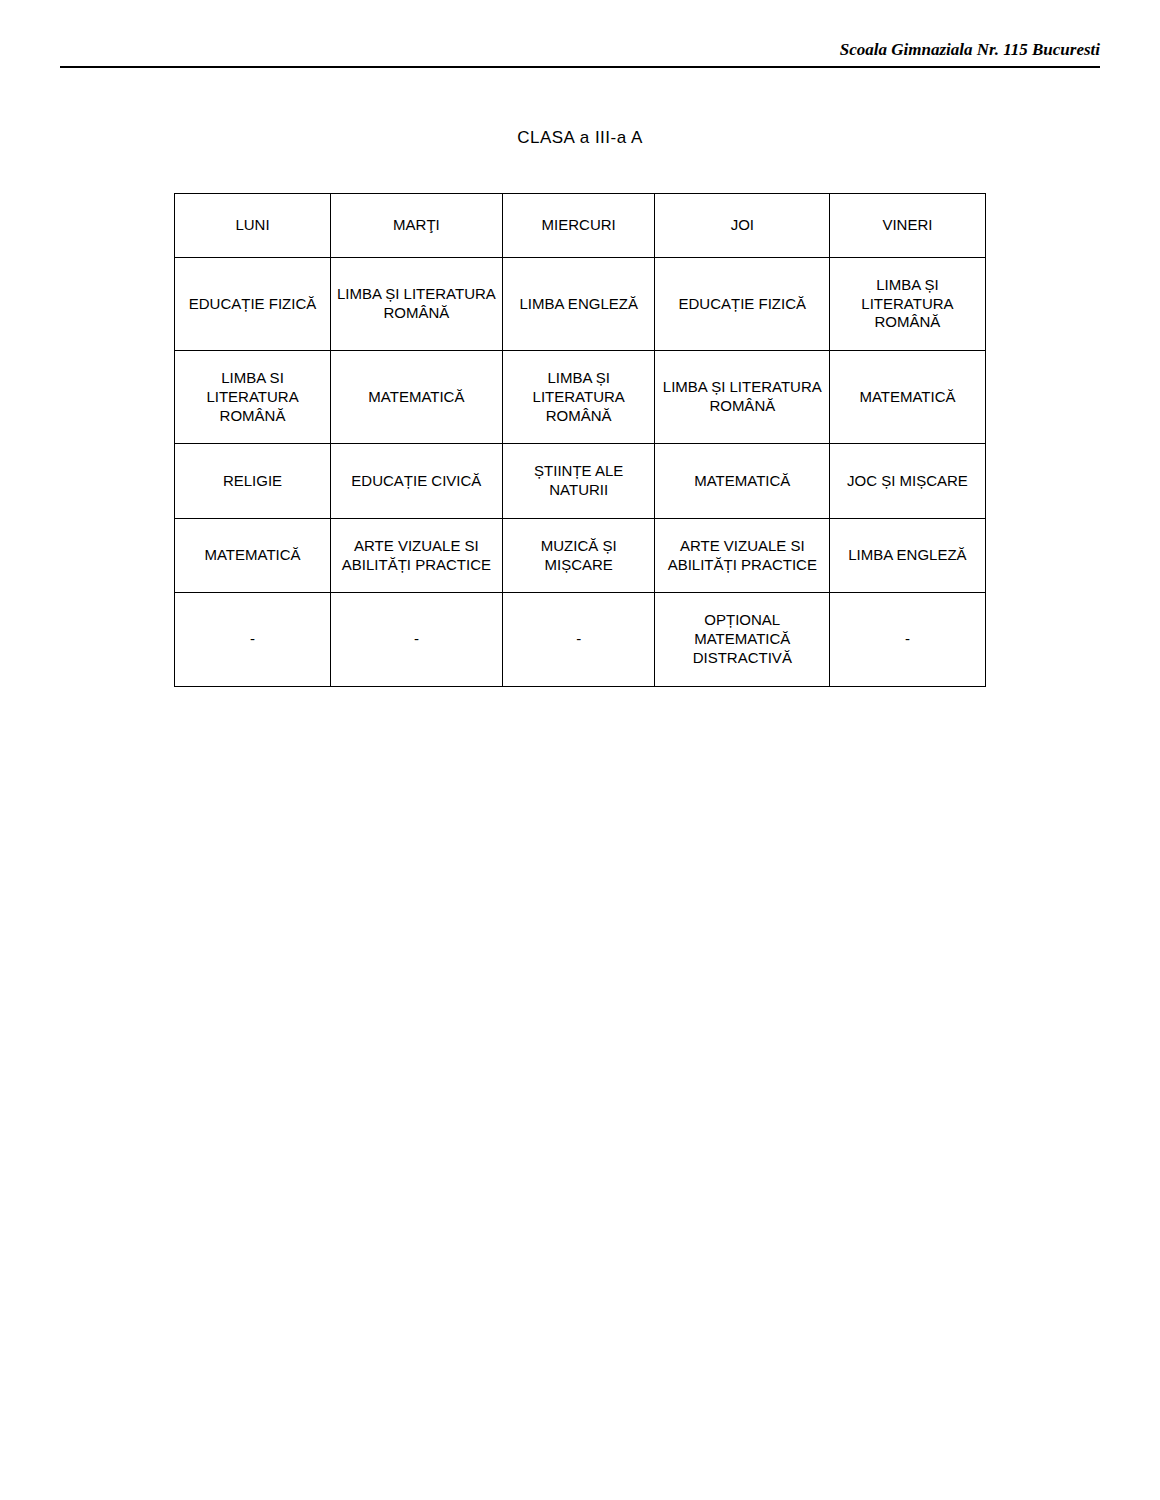Scoala Gimnaziala Nr. 115 Bucuresti
CLASA a III-a A
| LUNI | MARŢI | MIERCURI | JOI | VINERI |
| --- | --- | --- | --- | --- |
| EDUCAȚIE FIZICĂ | LIMBA ȘI LITERATURA ROMÂNĂ | LIMBA ENGLEZĂ | EDUCAȚIE FIZICĂ | LIMBA ȘI LITERATURA ROMÂNĂ |
| LIMBA SI LITERATURA ROMÂNĂ | MATEMATICĂ | LIMBA ȘI LITERATURA ROMÂNĂ | LIMBA ȘI LITERATURA ROMÂNĂ | MATEMATICĂ |
| RELIGIE | EDUCAȚIE CIVICĂ | ȘTIINȚE ALE NATURII | MATEMATICĂ | JOC ȘI MIȘCARE |
| MATEMATICĂ | ARTE VIZUALE SI ABILITĂȚI PRACTICE | MUZICĂ ȘI MIȘCARE | ARTE VIZUALE SI ABILITĂȚI PRACTICE | LIMBA ENGLEZĂ |
| - | - | - | OPȚIONAL MATEMATICĂ DISTRACTIVĂ | - |